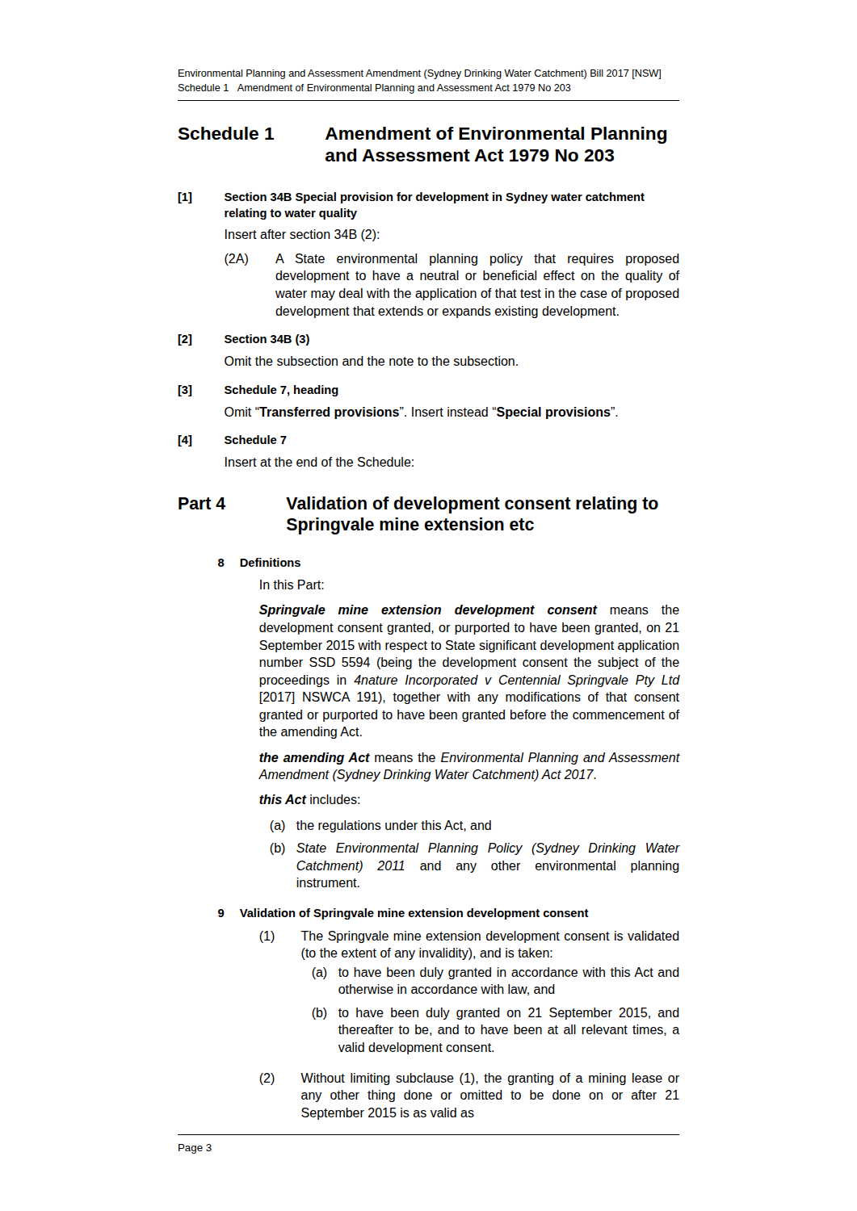Environmental Planning and Assessment Amendment (Sydney Drinking Water Catchment) Bill 2017 [NSW] Schedule 1 Amendment of Environmental Planning and Assessment Act 1979 No 203
Schedule 1 Amendment of Environmental Planning and Assessment Act 1979 No 203
[1] Section 34B Special provision for development in Sydney water catchment relating to water quality
Insert after section 34B (2):
(2A) A State environmental planning policy that requires proposed development to have a neutral or beneficial effect on the quality of water may deal with the application of that test in the case of proposed development that extends or expands existing development.
[2] Section 34B (3)
Omit the subsection and the note to the subsection.
[3] Schedule 7, heading
Omit “Transferred provisions”. Insert instead “Special provisions”.
[4] Schedule 7
Insert at the end of the Schedule:
Part 4 Validation of development consent relating to Springvale mine extension etc
8 Definitions
In this Part:
Springvale mine extension development consent means the development consent granted, or purported to have been granted, on 21 September 2015 with respect to State significant development application number SSD 5594 (being the development consent the subject of the proceedings in 4nature Incorporated v Centennial Springvale Pty Ltd [2017] NSWCA 191), together with any modifications of that consent granted or purported to have been granted before the commencement of the amending Act.
the amending Act means the Environmental Planning and Assessment Amendment (Sydney Drinking Water Catchment) Act 2017.
this Act includes:
(a) the regulations under this Act, and
(b) State Environmental Planning Policy (Sydney Drinking Water Catchment) 2011 and any other environmental planning instrument.
9 Validation of Springvale mine extension development consent
(1) The Springvale mine extension development consent is validated (to the extent of any invalidity), and is taken:
(a) to have been duly granted in accordance with this Act and otherwise in accordance with law, and
(b) to have been duly granted on 21 September 2015, and thereafter to be, and to have been at all relevant times, a valid development consent.
(2) Without limiting subclause (1), the granting of a mining lease or any other thing done or omitted to be done on or after 21 September 2015 is as valid as
Page 3